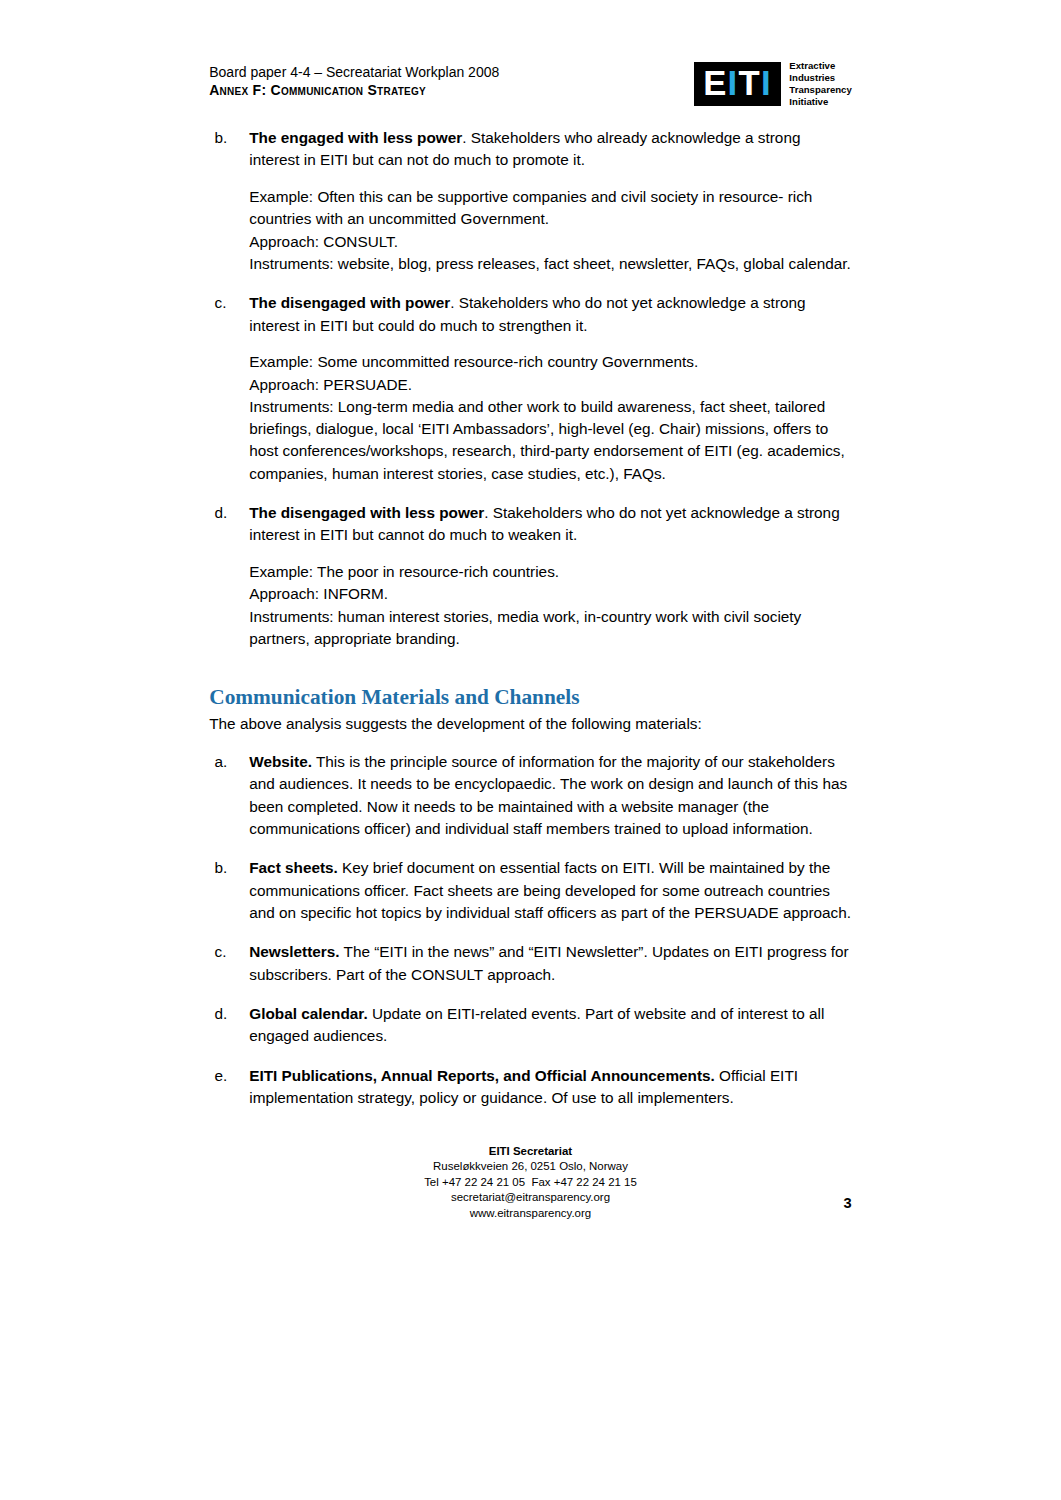Board paper 4-4 – Secreatariat Workplan 2008
Annex F: Communication Strategy
EITI
Extractive
Industries
Transparency
Initiative
b.
The engaged with less power. Stakeholders who already acknowledge a strong interest in EITI but can not do much to promote it.
Example: Often this can be supportive companies and civil society in resource- rich countries with an uncommitted Government.
Approach: CONSULT.
Instruments: website, blog, press releases, fact sheet, newsletter, FAQs, global calendar.
c.
The disengaged with power. Stakeholders who do not yet acknowledge a strong interest in EITI but could do much to strengthen it.
Example: Some uncommitted resource-rich country Governments.
Approach: PERSUADE.
Instruments: Long-term media and other work to build awareness, fact sheet, tailored briefings, dialogue, local ‘EITI Ambassadors’, high-level (eg. Chair) missions, offers to host conferences/workshops, research, third-party endorsement of EITI (eg. academics, companies, human interest stories, case studies, etc.), FAQs.
d.
The disengaged with less power. Stakeholders who do not yet acknowledge a strong interest in EITI but cannot do much to weaken it.
Example: The poor in resource-rich countries.
Approach: INFORM.
Instruments: human interest stories, media work, in-country work with civil society partners, appropriate branding.
Communication Materials and Channels
The above analysis suggests the development of the following materials:
a.
Website. This is the principle source of information for the majority of our stakeholders and audiences. It needs to be encyclopaedic. The work on design and launch of this has been completed. Now it needs to be maintained with a website manager (the communications officer) and individual staff members trained to upload information.
b.
Fact sheets. Key brief document on essential facts on EITI. Will be maintained by the communications officer. Fact sheets are being developed for some outreach countries and on specific hot topics by individual staff officers as part of the PERSUADE approach.
c.
Newsletters. The “EITI in the news” and “EITI Newsletter”. Updates on EITI progress for subscribers. Part of the CONSULT approach.
d.
Global calendar. Update on EITI-related events. Part of website and of interest to all engaged audiences.
e.
EITI Publications, Annual Reports, and Official Announcements. Official EITI implementation strategy, policy or guidance. Of use to all implementers.
EITI Secretariat
Ruseløkkveien 26, 0251 Oslo, Norway
Tel +47 22 24 21 05 Fax +47 22 24 21 15
secretariat@eitransparency.org
www.eitransparency.org
3